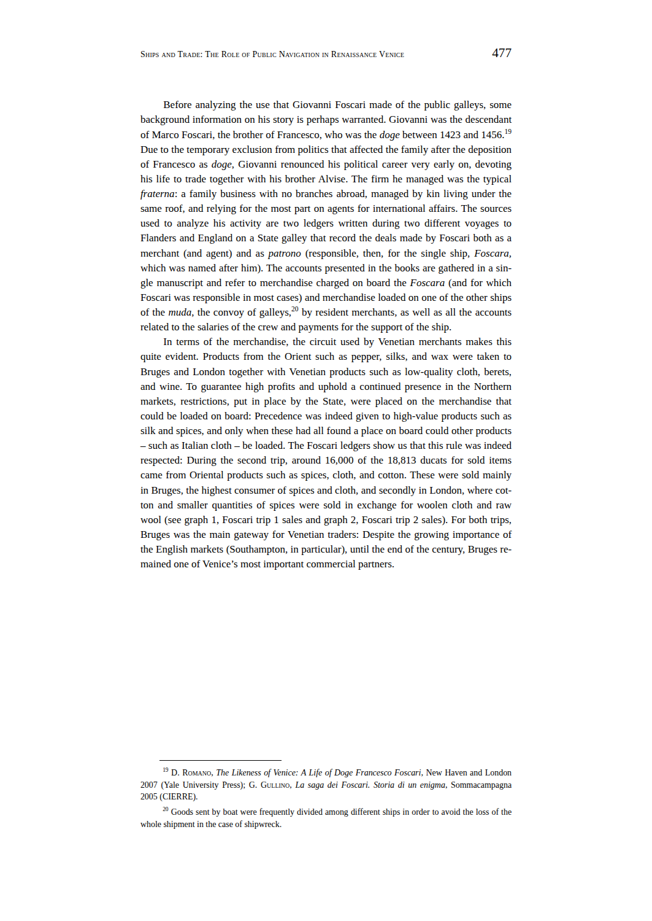Ships and Trade: The Role of Public Navigation in Renaissance Venice 477
Before analyzing the use that Giovanni Foscari made of the public galleys, some background information on his story is perhaps warranted. Giovanni was the descendant of Marco Foscari, the brother of Francesco, who was the doge between 1423 and 1456.19 Due to the temporary exclusion from politics that affected the family after the deposition of Francesco as doge, Giovanni renounced his political career very early on, devoting his life to trade together with his brother Alvise. The firm he managed was the typical fraterna: a family business with no branches abroad, managed by kin living under the same roof, and relying for the most part on agents for international affairs. The sources used to analyze his activity are two ledgers written during two different voyages to Flanders and England on a State galley that record the deals made by Foscari both as a merchant (and agent) and as patrono (responsible, then, for the single ship, Foscara, which was named after him). The accounts presented in the books are gathered in a single manuscript and refer to merchandise charged on board the Foscara (and for which Foscari was responsible in most cases) and merchandise loaded on one of the other ships of the muda, the convoy of galleys,20 by resident merchants, as well as all the accounts related to the salaries of the crew and payments for the support of the ship.
In terms of the merchandise, the circuit used by Venetian merchants makes this quite evident. Products from the Orient such as pepper, silks, and wax were taken to Bruges and London together with Venetian products such as low-quality cloth, berets, and wine. To guarantee high profits and uphold a continued presence in the Northern markets, restrictions, put in place by the State, were placed on the merchandise that could be loaded on board: Precedence was indeed given to high-value products such as silk and spices, and only when these had all found a place on board could other products – such as Italian cloth – be loaded. The Foscari ledgers show us that this rule was indeed respected: During the second trip, around 16,000 of the 18,813 ducats for sold items came from Oriental products such as spices, cloth, and cotton. These were sold mainly in Bruges, the highest consumer of spices and cloth, and secondly in London, where cotton and smaller quantities of spices were sold in exchange for woolen cloth and raw wool (see graph 1, Foscari trip 1 sales and graph 2, Foscari trip 2 sales). For both trips, Bruges was the main gateway for Venetian traders: Despite the growing importance of the English markets (Southampton, in particular), until the end of the century, Bruges remained one of Venice’s most important commercial partners.
19 D. Romano, The Likeness of Venice: A Life of Doge Francesco Foscari, New Haven and London 2007 (Yale University Press); G. Gullino, La saga dei Foscari. Storia di un enigma, Sommacampagna 2005 (CIERRE).
20 Goods sent by boat were frequently divided among different ships in order to avoid the loss of the whole shipment in the case of shipwreck.